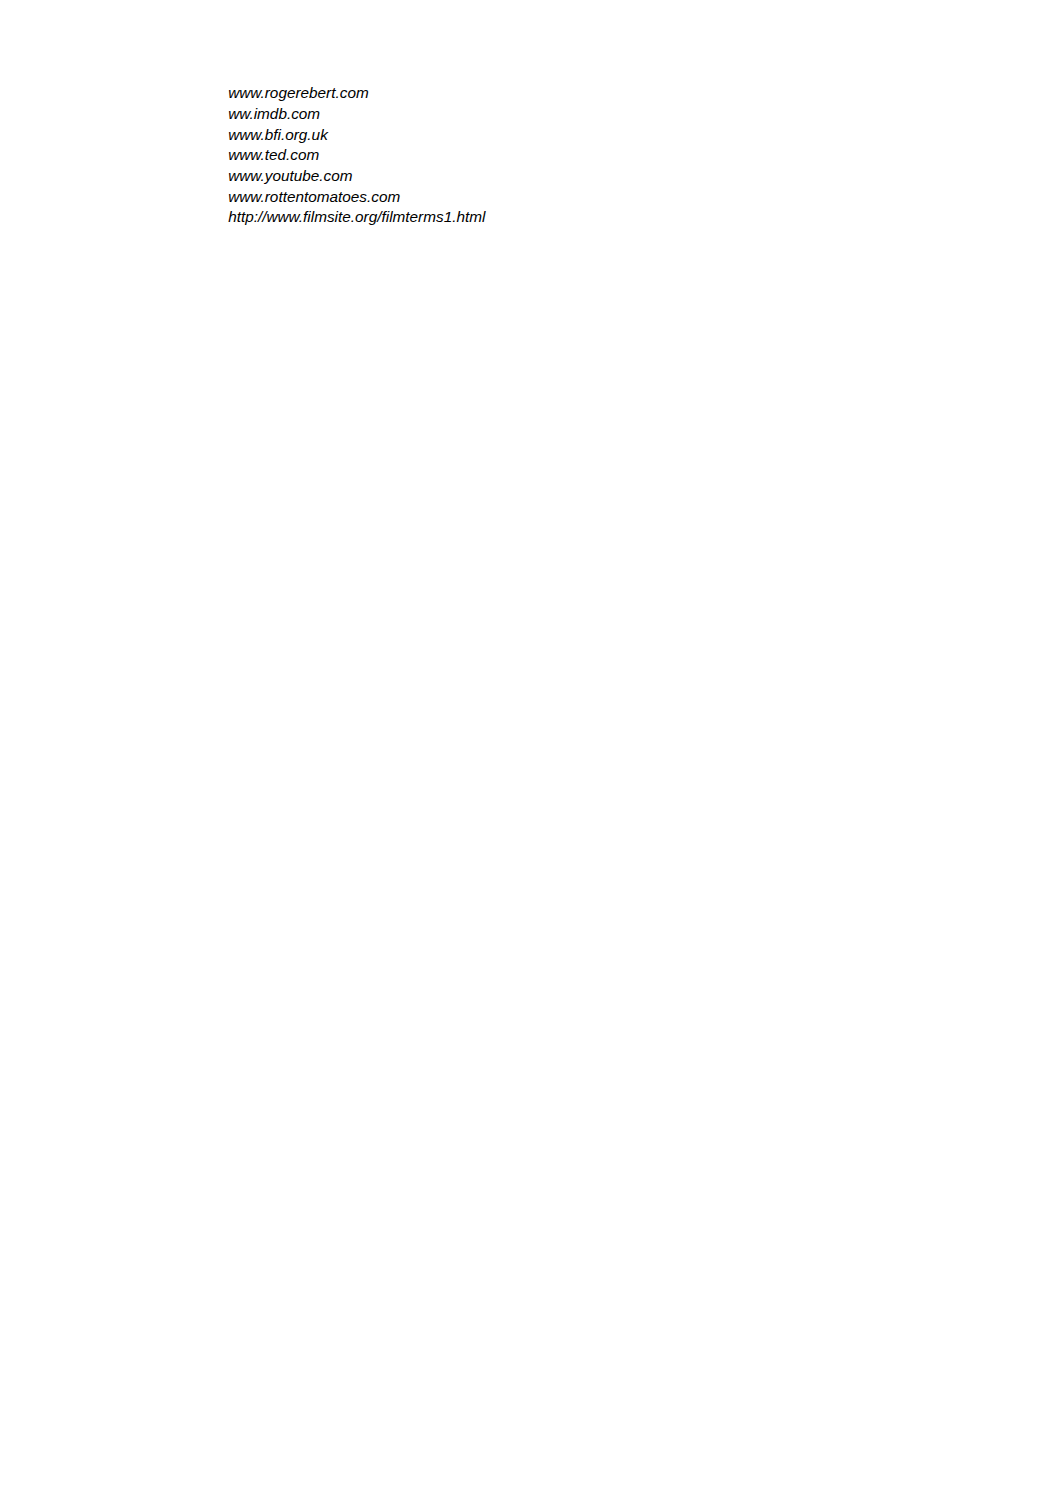www.rogerebert.com
ww.imdb.com
www.bfi.org.uk
www.ted.com
www.youtube.com
www.rottentomatoes.com
http://www.filmsite.org/filmterms1.html